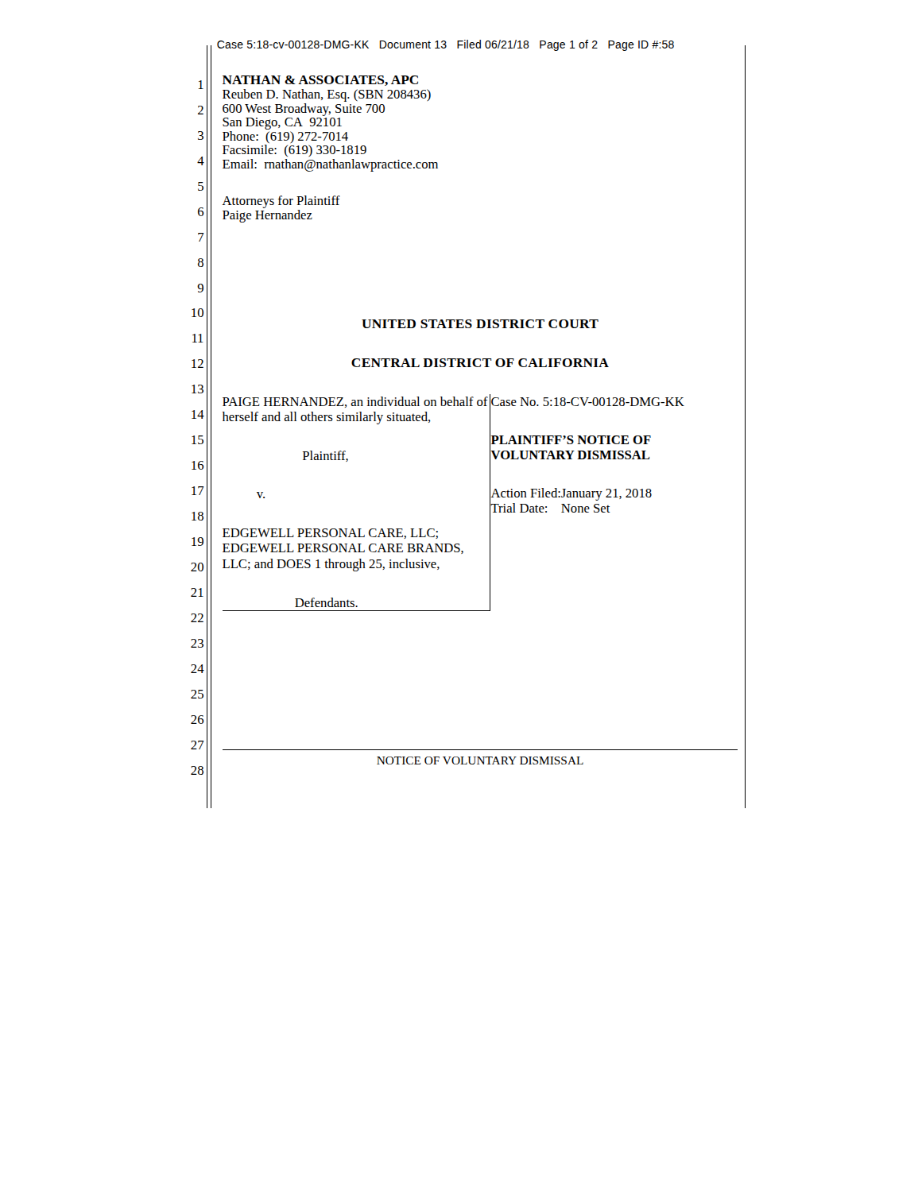Case 5:18-cv-00128-DMG-KK Document 13 Filed 06/21/18 Page 1 of 2 Page ID #:58
1
2
3
4
5
6
7
8
9
10
11
12
13
14
15
16
17
18
19
20
21
22
23
24
25
26
27
28
NATHAN & ASSOCIATES, APC
Reuben D. Nathan, Esq. (SBN 208436)
600 West Broadway, Suite 700
San Diego, CA 92101
Phone: (619) 272-7014
Facsimile: (619) 330-1819
Email: rnathan@nathanlawpractice.com
Attorneys for Plaintiff
Paige Hernandez
UNITED STATES DISTRICT COURT
CENTRAL DISTRICT OF CALIFORNIA
| PAIGE HERNANDEZ, an individual on behalf of herself and all others similarly situated, Plaintiff, v. EDGEWELL PERSONAL CARE, LLC; EDGEWELL PERSONAL CARE BRANDS, LLC; and DOES 1 through 25, inclusive, Defendants. | Case No. 5:18-CV-00128-DMG-KK PLAINTIFF’S NOTICE OF VOLUNTARY DISMISSAL / Action Filed: / January 21, 2018 / / Trial Date: / None Set / |
NOTICE OF VOLUNTARY DISMISSAL